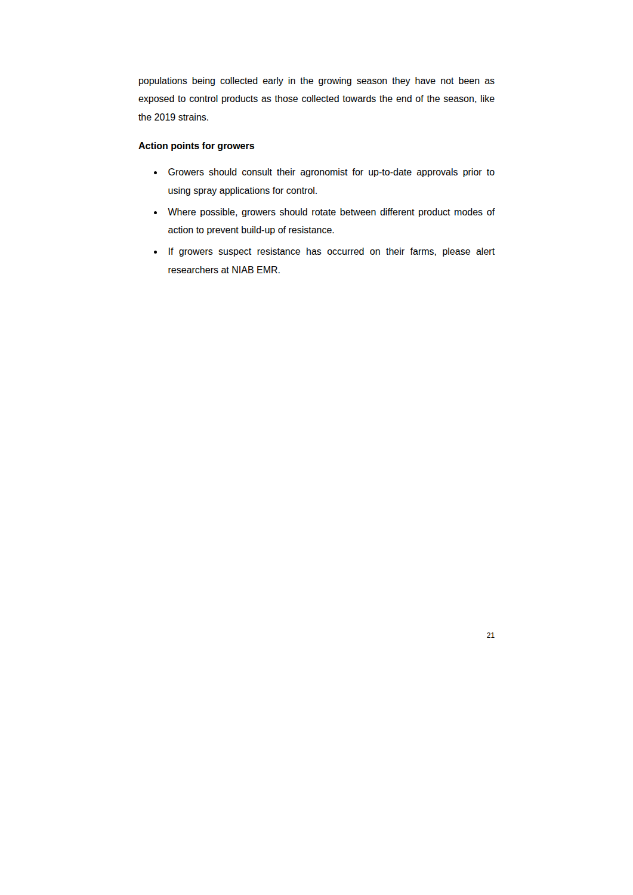populations being collected early in the growing season they have not been as exposed to control products as those collected towards the end of the season, like the 2019 strains.
Action points for growers
Growers should consult their agronomist for up-to-date approvals prior to using spray applications for control.
Where possible, growers should rotate between different product modes of action to prevent build-up of resistance.
If growers suspect resistance has occurred on their farms, please alert researchers at NIAB EMR.
21